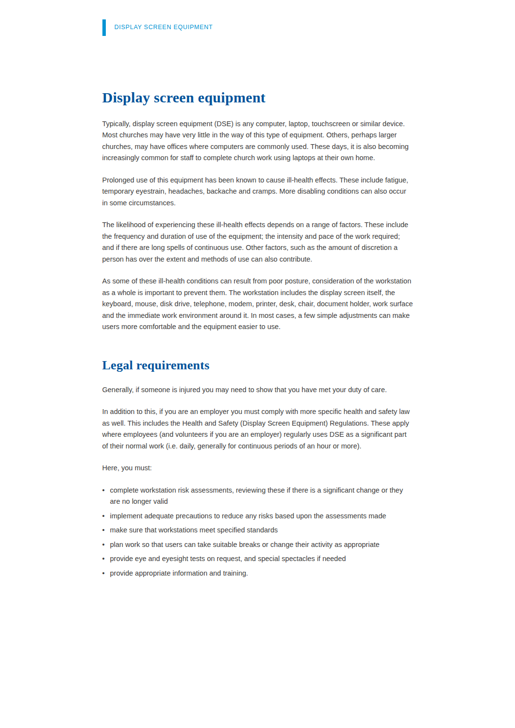Display screen equipment
Display screen equipment
Typically, display screen equipment (DSE) is any computer, laptop, touchscreen or similar device. Most churches may have very little in the way of this type of equipment. Others, perhaps larger churches, may have offices where computers are commonly used. These days, it is also becoming increasingly common for staff to complete church work using laptops at their own home.
Prolonged use of this equipment has been known to cause ill-health effects. These include fatigue, temporary eyestrain, headaches, backache and cramps. More disabling conditions can also occur in some circumstances.
The likelihood of experiencing these ill-health effects depends on a range of factors. These include the frequency and duration of use of the equipment; the intensity and pace of the work required; and if there are long spells of continuous use. Other factors, such as the amount of discretion a person has over the extent and methods of use can also contribute.
As some of these ill-health conditions can result from poor posture, consideration of the workstation as a whole is important to prevent them. The workstation includes the display screen itself, the keyboard, mouse, disk drive, telephone, modem, printer, desk, chair, document holder, work surface and the immediate work environment around it. In most cases, a few simple adjustments can make users more comfortable and the equipment easier to use.
Legal requirements
Generally, if someone is injured you may need to show that you have met your duty of care.
In addition to this, if you are an employer you must comply with more specific health and safety law as well. This includes the Health and Safety (Display Screen Equipment) Regulations. These apply where employees (and volunteers if you are an employer) regularly uses DSE as a significant part of their normal work (i.e. daily, generally for continuous periods of an hour or more).
Here, you must:
complete workstation risk assessments, reviewing these if there is a significant change or they are no longer valid
implement adequate precautions to reduce any risks based upon the assessments made
make sure that workstations meet specified standards
plan work so that users can take suitable breaks or change their activity as appropriate
provide eye and eyesight tests on request, and special spectacles if needed
provide appropriate information and training.